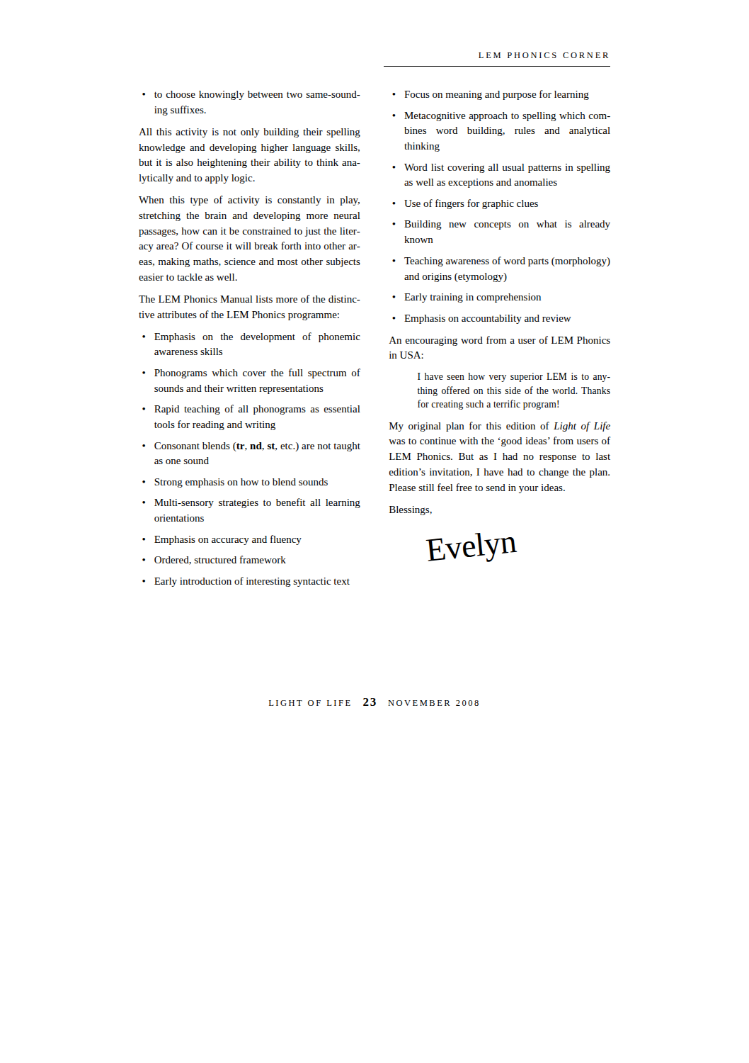LEM Phonics Corner
to choose knowingly between two same-sounding suffixes.
All this activity is not only building their spelling knowledge and developing higher language skills, but it is also heightening their ability to think analytically and to apply logic.
When this type of activity is constantly in play, stretching the brain and developing more neural passages, how can it be constrained to just the literacy area? Of course it will break forth into other areas, making maths, science and most other subjects easier to tackle as well.
The LEM Phonics Manual lists more of the distinctive attributes of the LEM Phonics programme:
Emphasis on the development of phonemic awareness skills
Phonograms which cover the full spectrum of sounds and their written representations
Rapid teaching of all phonograms as essential tools for reading and writing
Consonant blends (tr, nd, st, etc.) are not taught as one sound
Strong emphasis on how to blend sounds
Multi-sensory strategies to benefit all learning orientations
Emphasis on accuracy and fluency
Ordered, structured framework
Early introduction of interesting syntactic text
Focus on meaning and purpose for learning
Metacognitive approach to spelling which combines word building, rules and analytical thinking
Word list covering all usual patterns in spelling as well as exceptions and anomalies
Use of fingers for graphic clues
Building new concepts on what is already known
Teaching awareness of word parts (morphology) and origins (etymology)
Early training in comprehension
Emphasis on accountability and review
An encouraging word from a user of LEM Phonics in USA:
I have seen how very superior LEM is to anything offered on this side of the world. Thanks for creating such a terrific program!
My original plan for this edition of Light of Life was to continue with the ‘good ideas’ from users of LEM Phonics. But as I had no response to last edition’s invitation, I have had to change the plan. Please still feel free to send in your ideas.
Blessings,
Evelyn
Light of Life 23 November 2008